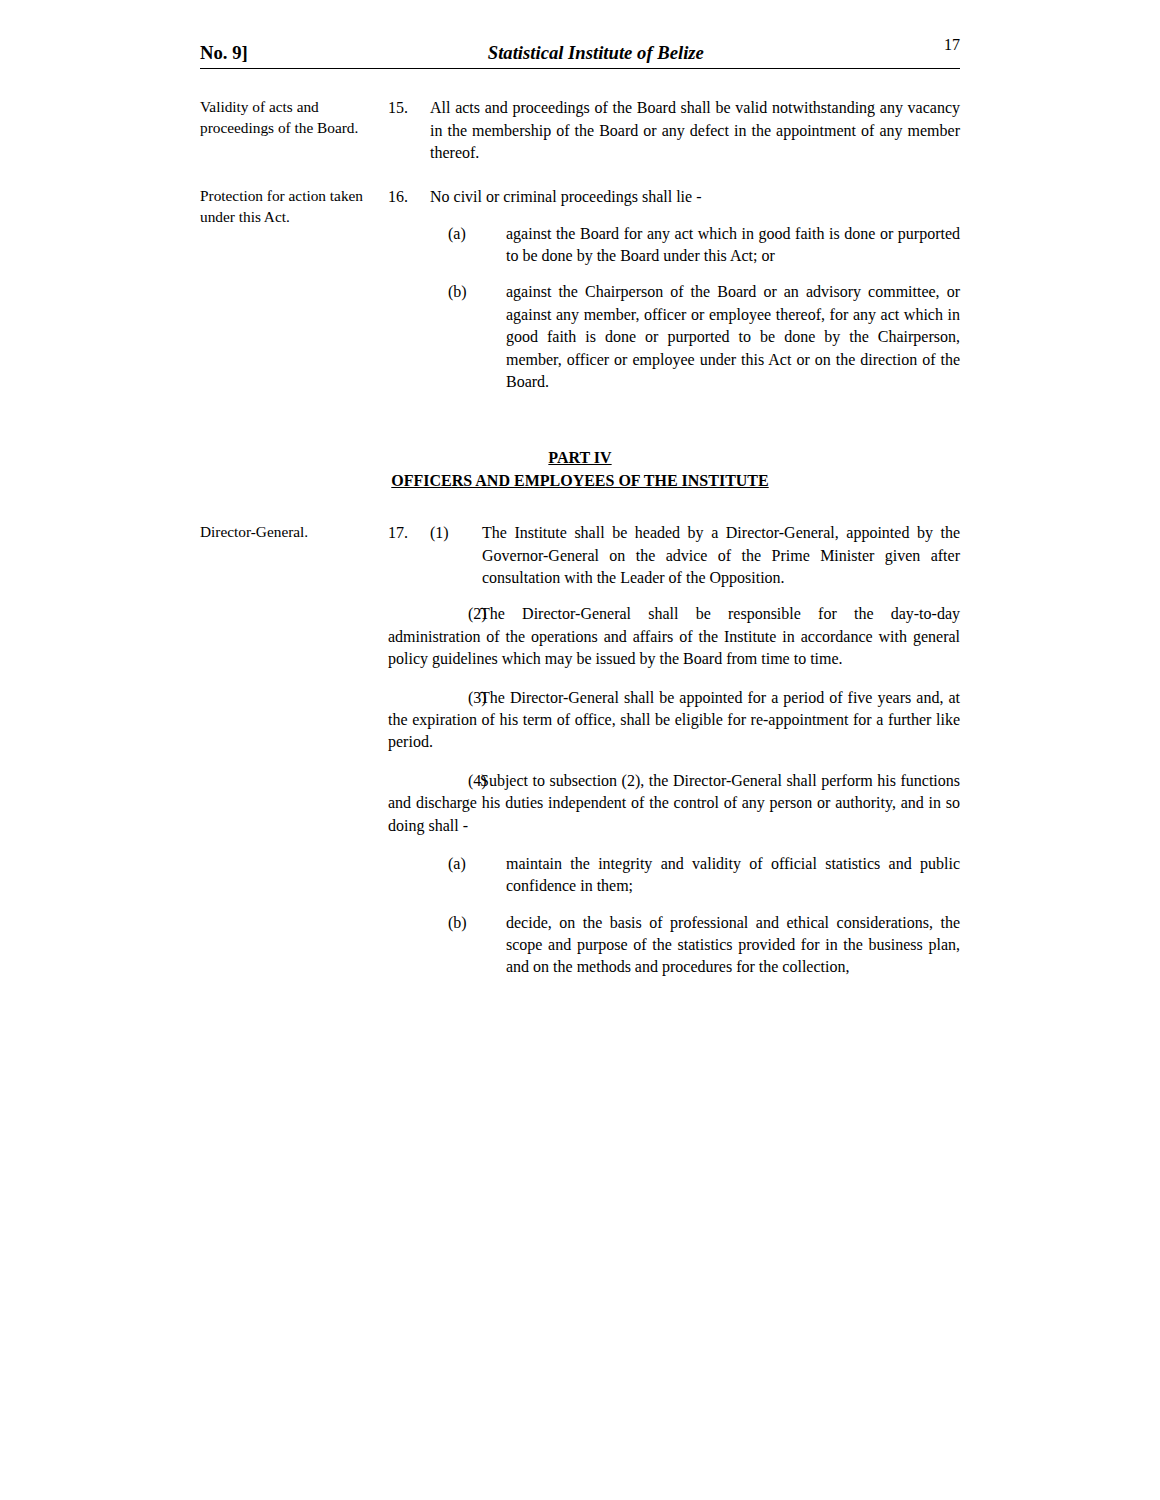No. 9] Statistical Institute of Belize 17
Validity of acts and proceedings of the Board.
15. All acts and proceedings of the Board shall be valid notwithstanding any vacancy in the membership of the Board or any defect in the appointment of any member thereof.
Protection for action taken under this Act.
16. No civil or criminal proceedings shall lie -
(a) against the Board for any act which in good faith is done or purported to be done by the Board under this Act; or
(b) against the Chairperson of the Board or an advisory committee, or against any member, officer or employee thereof, for any act which in good faith is done or purported to be done by the Chairperson, member, officer or employee under this Act or on the direction of the Board.
PART IV
OFFICERS AND EMPLOYEES OF THE INSTITUTE
Director-General.
17. (1) The Institute shall be headed by a Director-General, appointed by the Governor-General on the advice of the Prime Minister given after consultation with the Leader of the Opposition.
(2) The Director-General shall be responsible for the day-to-day administration of the operations and affairs of the Institute in accordance with general policy guidelines which may be issued by the Board from time to time.
(3) The Director-General shall be appointed for a period of five years and, at the expiration of his term of office, shall be eligible for re-appointment for a further like period.
(4) Subject to subsection (2), the Director-General shall perform his functions and discharge his duties independent of the control of any person or authority, and in so doing shall -
(a) maintain the integrity and validity of official statistics and public confidence in them;
(b) decide, on the basis of professional and ethical considerations, the scope and purpose of the statistics provided for in the business plan, and on the methods and procedures for the collection,